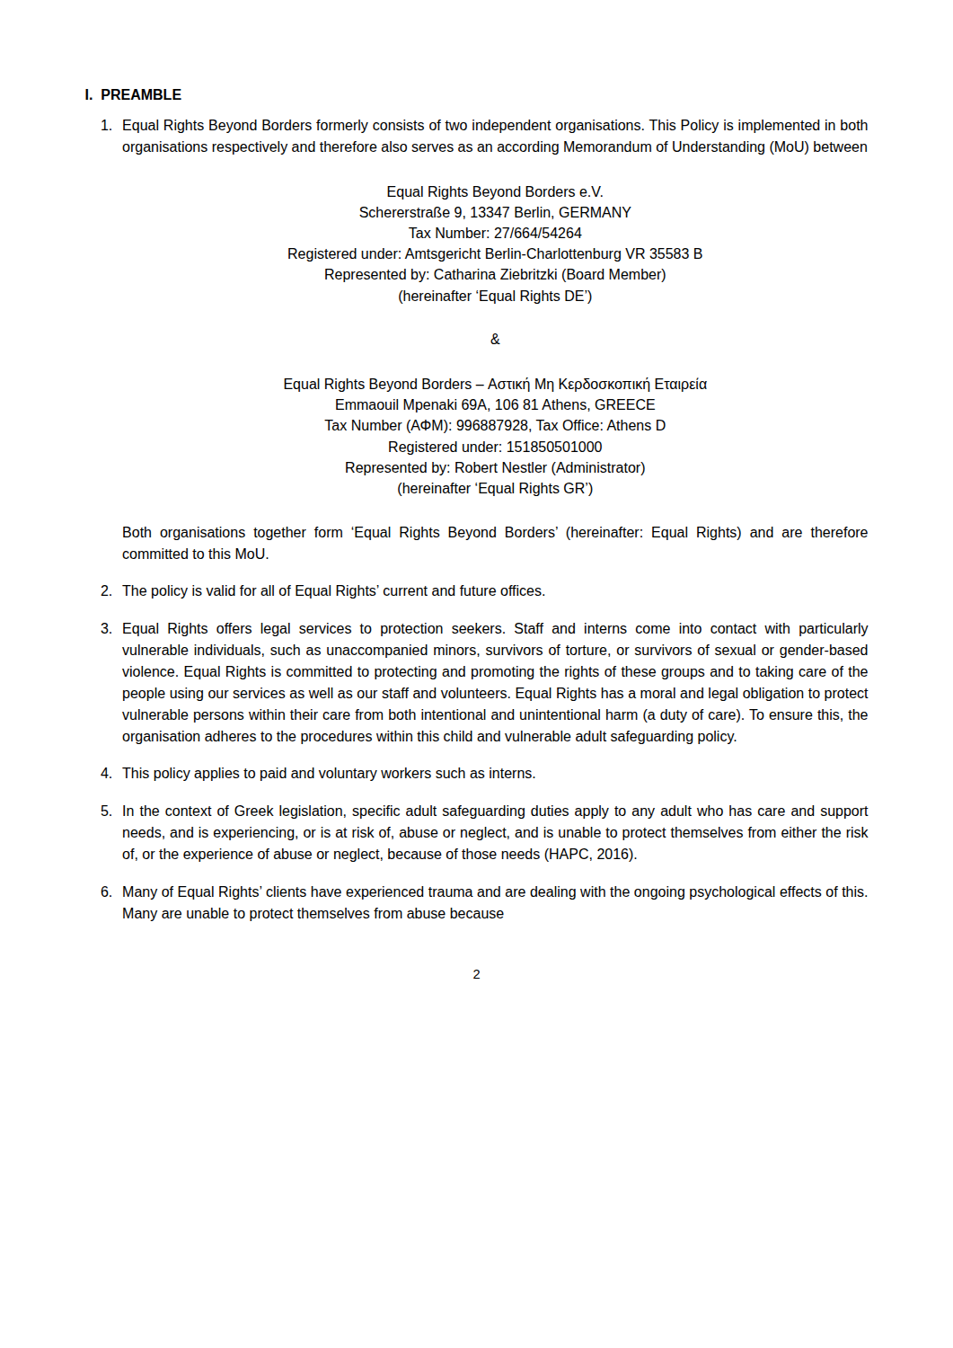I. PREAMBLE
Equal Rights Beyond Borders formerly consists of two independent organisations. This Policy is implemented in both organisations respectively and therefore also serves as an according Memorandum of Understanding (MoU) between
Equal Rights Beyond Borders e.V.
Schererstraße 9, 13347 Berlin, GERMANY
Tax Number: 27/664/54264
Registered under: Amtsgericht Berlin-Charlottenburg VR 35583 B
Represented by: Catharina Ziebritzki (Board Member)
(hereinafter ‘Equal Rights DE’)
&
Equal Rights Beyond Borders – Αστική Μη Κερδοσκοπική Εταιρεία
Emmaouil Mpenaki 69A, 106 81 Athens, GREECE
Tax Number (ΑΦΜ): 996887928, Tax Office: Athens D
Registered under: 151850501000
Represented by: Robert Nestler (Administrator)
(hereinafter ‘Equal Rights GR’)
Both organisations together form ‘Equal Rights Beyond Borders’ (hereinafter: Equal Rights) and are therefore committed to this MoU.
The policy is valid for all of Equal Rights’ current and future offices.
Equal Rights offers legal services to protection seekers. Staff and interns come into contact with particularly vulnerable individuals, such as unaccompanied minors, survivors of torture, or survivors of sexual or gender-based violence. Equal Rights is committed to protecting and promoting the rights of these groups and to taking care of the people using our services as well as our staff and volunteers. Equal Rights has a moral and legal obligation to protect vulnerable persons within their care from both intentional and unintentional harm (a duty of care). To ensure this, the organisation adheres to the procedures within this child and vulnerable adult safeguarding policy.
This policy applies to paid and voluntary workers such as interns.
In the context of Greek legislation, specific adult safeguarding duties apply to any adult who has care and support needs, and is experiencing, or is at risk of, abuse or neglect, and is unable to protect themselves from either the risk of, or the experience of abuse or neglect, because of those needs (HAPC, 2016).
Many of Equal Rights’ clients have experienced trauma and are dealing with the ongoing psychological effects of this. Many are unable to protect themselves from abuse because
2